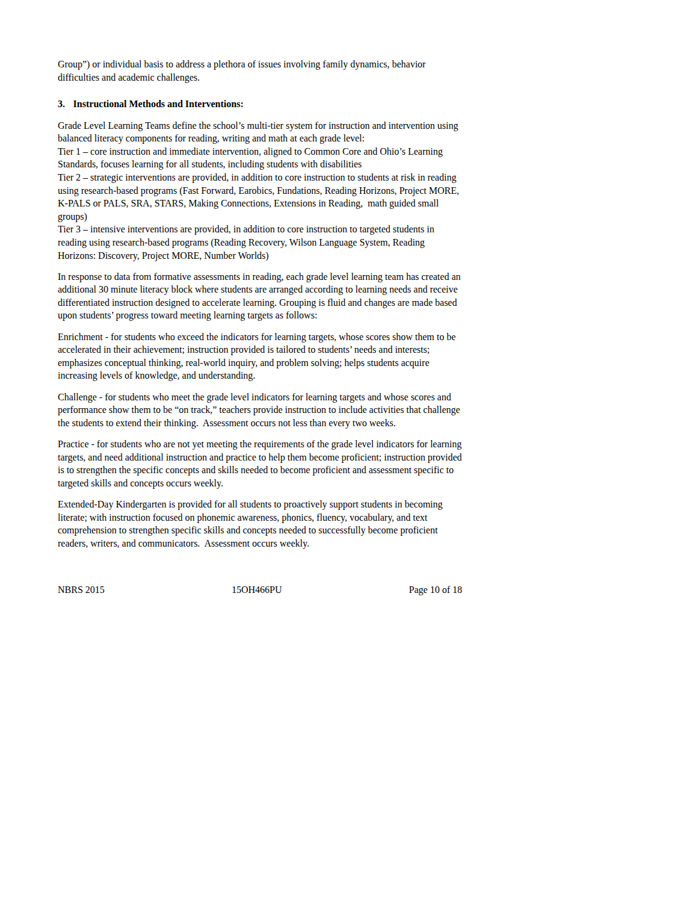Group”) or individual basis to address a plethora of issues involving family dynamics, behavior difficulties and academic challenges.
3. Instructional Methods and Interventions:
Grade Level Learning Teams define the school’s multi-tier system for instruction and intervention using balanced literacy components for reading, writing and math at each grade level:
Tier 1 – core instruction and immediate intervention, aligned to Common Core and Ohio’s Learning Standards, focuses learning for all students, including students with disabilities
Tier 2 – strategic interventions are provided, in addition to core instruction to students at risk in reading using research-based programs (Fast Forward, Earobics, Fundations, Reading Horizons, Project MORE, K-PALS or PALS, SRA, STARS, Making Connections, Extensions in Reading, math guided small groups)
Tier 3 – intensive interventions are provided, in addition to core instruction to targeted students in reading using research-based programs (Reading Recovery, Wilson Language System, Reading Horizons: Discovery, Project MORE, Number Worlds)
In response to data from formative assessments in reading, each grade level learning team has created an additional 30 minute literacy block where students are arranged according to learning needs and receive differentiated instruction designed to accelerate learning. Grouping is fluid and changes are made based upon students’ progress toward meeting learning targets as follows:
Enrichment - for students who exceed the indicators for learning targets, whose scores show them to be accelerated in their achievement; instruction provided is tailored to students’ needs and interests; emphasizes conceptual thinking, real-world inquiry, and problem solving; helps students acquire increasing levels of knowledge, and understanding.
Challenge - for students who meet the grade level indicators for learning targets and whose scores and performance show them to be “on track,” teachers provide instruction to include activities that challenge the students to extend their thinking. Assessment occurs not less than every two weeks.
Practice - for students who are not yet meeting the requirements of the grade level indicators for learning targets, and need additional instruction and practice to help them become proficient; instruction provided is to strengthen the specific concepts and skills needed to become proficient and assessment specific to targeted skills and concepts occurs weekly.
Extended-Day Kindergarten is provided for all students to proactively support students in becoming literate; with instruction focused on phonemic awareness, phonics, fluency, vocabulary, and text comprehension to strengthen specific skills and concepts needed to successfully become proficient readers, writers, and communicators. Assessment occurs weekly.
NBRS 2015 15OH466PU Page 10 of 18